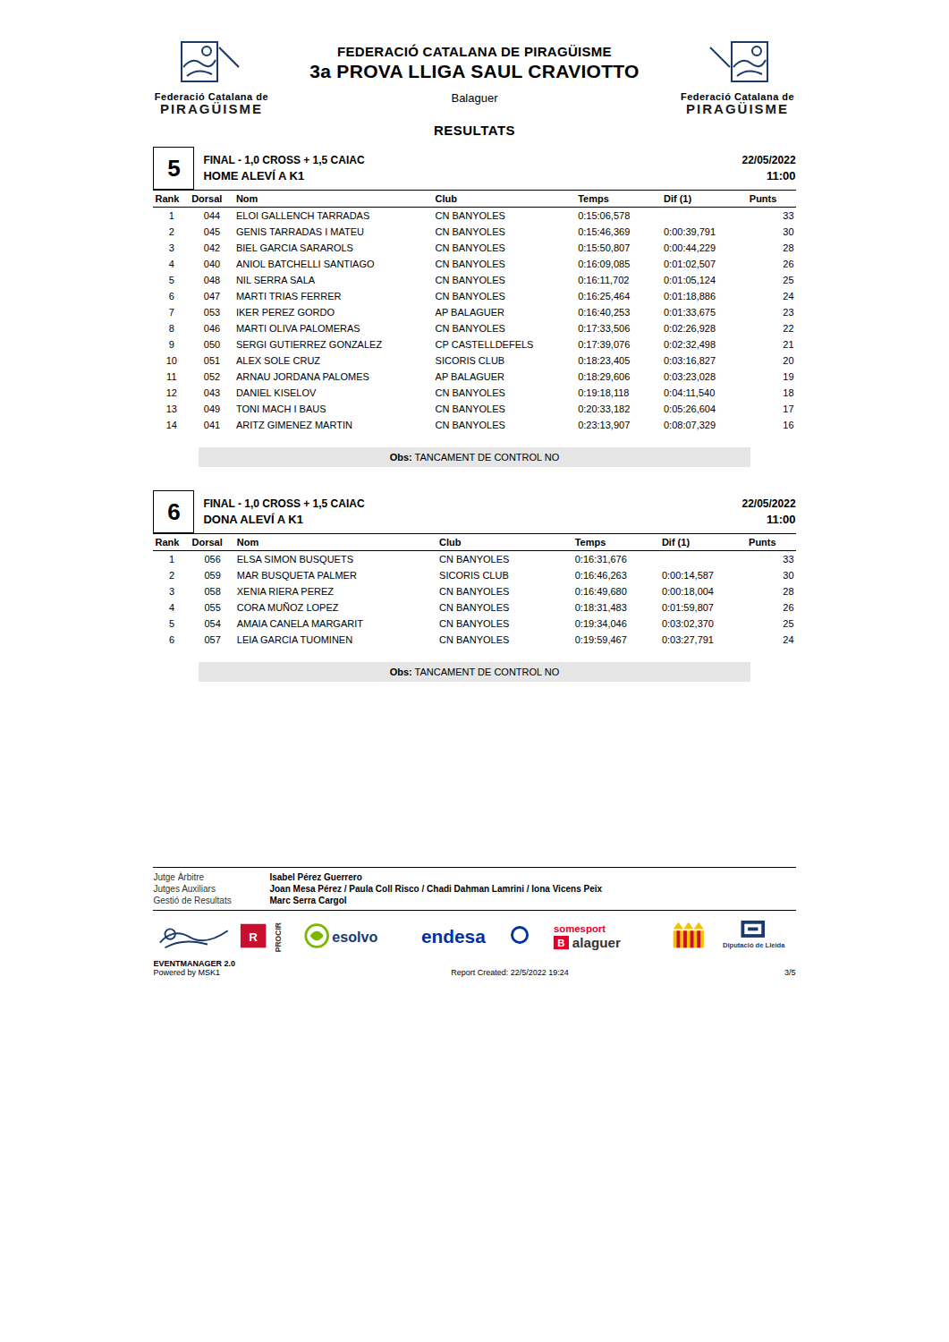Federació Catalana de
PIRAGÜISME
FEDERACIÓ CATALANA DE PIRAGÜISME
3a PROVA LLIGA SAUL CRAVIOTTO
Balaguer
Federació Catalana de
PIRAGÜISME
RESULTATS
5
FINAL - 1,0 CROSS + 1,5 CAIAC
22/05/2022
HOME ALEVÍ A K1
11:00
| Rank | Dorsal | Nom | Club | Temps | Dif (1) | Punts |
| --- | --- | --- | --- | --- | --- | --- |
| 1 | 044 | ELOI GALLENCH TARRADAS | CN BANYOLES | 0:15:06,578 | | 33 |
| 2 | 045 | GENIS TARRADAS I MATEU | CN BANYOLES | 0:15:46,369 | 0:00:39,791 | 30 |
| 3 | 042 | BIEL GARCIA SARAROLS | CN BANYOLES | 0:15:50,807 | 0:00:44,229 | 28 |
| 4 | 040 | ANIOL BATCHELLI SANTIAGO | CN BANYOLES | 0:16:09,085 | 0:01:02,507 | 26 |
| 5 | 048 | NIL SERRA SALA | CN BANYOLES | 0:16:11,702 | 0:01:05,124 | 25 |
| 6 | 047 | MARTI TRIAS FERRER | CN BANYOLES | 0:16:25,464 | 0:01:18,886 | 24 |
| 7 | 053 | IKER PEREZ GORDO | AP BALAGUER | 0:16:40,253 | 0:01:33,675 | 23 |
| 8 | 046 | MARTI OLIVA PALOMERAS | CN BANYOLES | 0:17:33,506 | 0:02:26,928 | 22 |
| 9 | 050 | SERGI GUTIERREZ GONZALEZ | CP CASTELLDEFELS | 0:17:39,076 | 0:02:32,498 | 21 |
| 10 | 051 | ALEX SOLE CRUZ | SICORIS CLUB | 0:18:23,405 | 0:03:16,827 | 20 |
| 11 | 052 | ARNAU JORDANA PALOMES | AP BALAGUER | 0:18:29,606 | 0:03:23,028 | 19 |
| 12 | 043 | DANIEL KISELOV | CN BANYOLES | 0:19:18,118 | 0:04:11,540 | 18 |
| 13 | 049 | TONI MACH I BAUS | CN BANYOLES | 0:20:33,182 | 0:05:26,604 | 17 |
| 14 | 041 | ARITZ GIMENEZ MARTIN | CN BANYOLES | 0:23:13,907 | 0:08:07,329 | 16 |
Obs: TANCAMENT DE CONTROL NO
6
FINAL - 1,0 CROSS + 1,5 CAIAC
22/05/2022
DONA ALEVÍ A K1
11:00
| Rank | Dorsal | Nom | Club | Temps | Dif (1) | Punts |
| --- | --- | --- | --- | --- | --- | --- |
| 1 | 056 | ELSA SIMON BUSQUETS | CN BANYOLES | 0:16:31,676 | | 33 |
| 2 | 059 | MAR BUSQUETA PALMER | SICORIS CLUB | 0:16:46,263 | 0:00:14,587 | 30 |
| 3 | 058 | XENIA RIERA PEREZ | CN BANYOLES | 0:16:49,680 | 0:00:18,004 | 28 |
| 4 | 055 | CORA MUÑOZ LOPEZ | CN BANYOLES | 0:18:31,483 | 0:01:59,807 | 26 |
| 5 | 054 | AMAIA CANELA MARGARIT | CN BANYOLES | 0:19:34,046 | 0:03:02,370 | 25 |
| 6 | 057 | LEIA GARCIA TUOMINEN | CN BANYOLES | 0:19:59,467 | 0:03:27,791 | 24 |
Obs: TANCAMENT DE CONTROL NO
| Jutge Àrbitre | Isabel Pérez Guerrero |
| Jutges Auxiliars | Joan Mesa Pérez / Paula Coll Risco / Chadi Dahman Lamrini / Iona Vicens Peix |
| Gestió de Resultats | Marc Serra Cargol |
R REPROCIR esolvo endesa somesport B alaguer Diputació de Lleida
EVENTMANAGER 2.0Powered by MSK1
Report Created: 22/5/2022 19:24
3/5